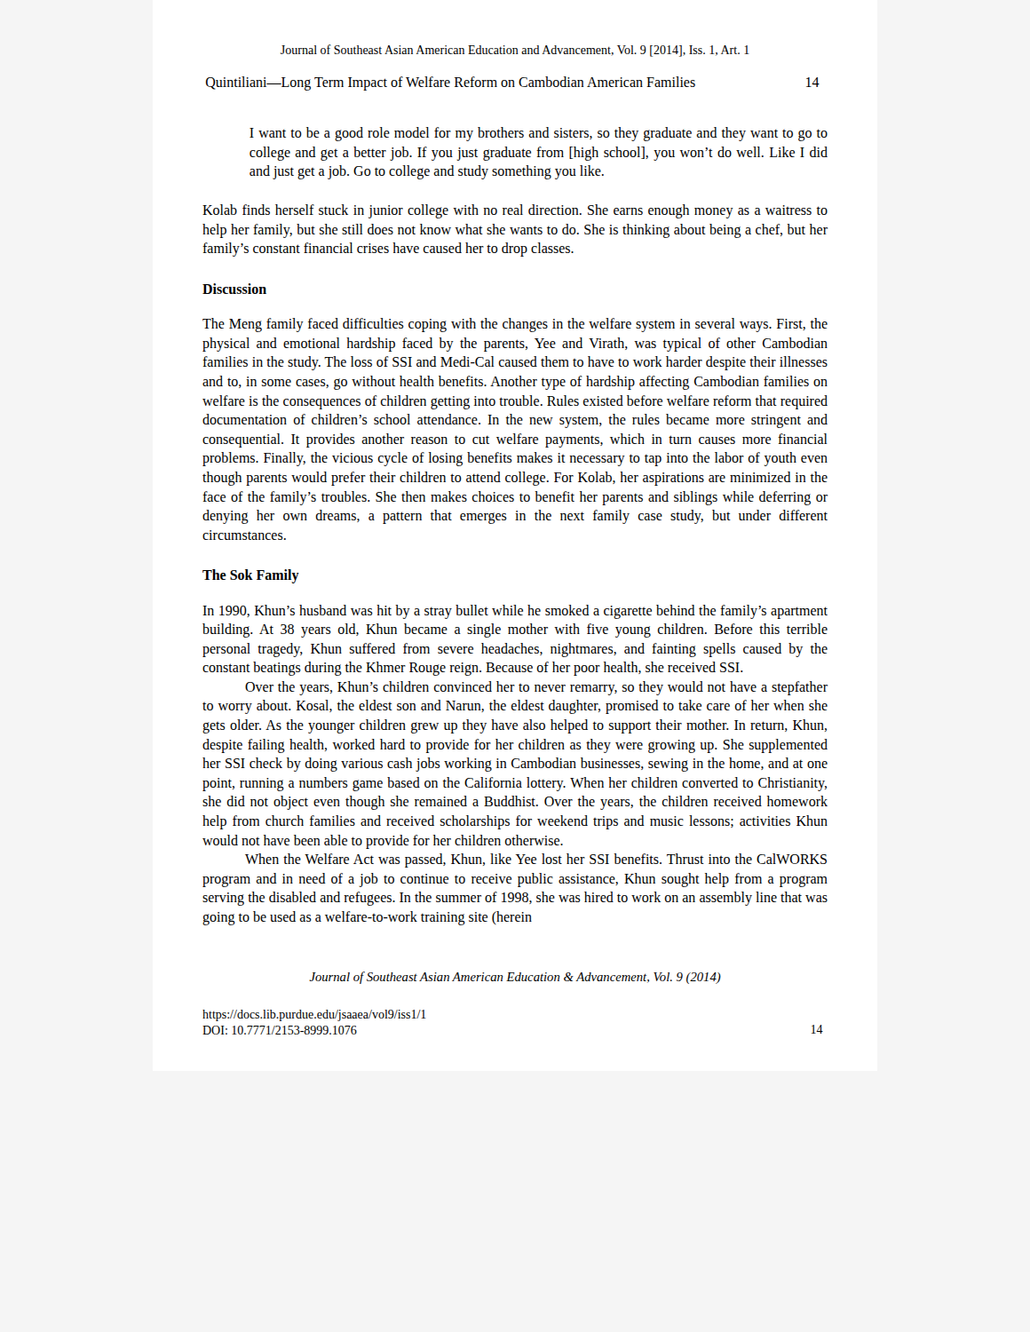Journal of Southeast Asian American Education and Advancement, Vol. 9 [2014], Iss. 1, Art. 1
Quintiliani—Long Term Impact of Welfare Reform on Cambodian American Families 14
I want to be a good role model for my brothers and sisters, so they graduate and they want to go to college and get a better job. If you just graduate from [high school], you won’t do well. Like I did and just get a job. Go to college and study something you like.
Kolab finds herself stuck in junior college with no real direction. She earns enough money as a waitress to help her family, but she still does not know what she wants to do. She is thinking about being a chef, but her family’s constant financial crises have caused her to drop classes.
Discussion
The Meng family faced difficulties coping with the changes in the welfare system in several ways. First, the physical and emotional hardship faced by the parents, Yee and Virath, was typical of other Cambodian families in the study. The loss of SSI and Medi-Cal caused them to have to work harder despite their illnesses and to, in some cases, go without health benefits. Another type of hardship affecting Cambodian families on welfare is the consequences of children getting into trouble. Rules existed before welfare reform that required documentation of children’s school attendance. In the new system, the rules became more stringent and consequential. It provides another reason to cut welfare payments, which in turn causes more financial problems. Finally, the vicious cycle of losing benefits makes it necessary to tap into the labor of youth even though parents would prefer their children to attend college. For Kolab, her aspirations are minimized in the face of the family’s troubles. She then makes choices to benefit her parents and siblings while deferring or denying her own dreams, a pattern that emerges in the next family case study, but under different circumstances.
The Sok Family
In 1990, Khun’s husband was hit by a stray bullet while he smoked a cigarette behind the family’s apartment building. At 38 years old, Khun became a single mother with five young children. Before this terrible personal tragedy, Khun suffered from severe headaches, nightmares, and fainting spells caused by the constant beatings during the Khmer Rouge reign. Because of her poor health, she received SSI.
Over the years, Khun’s children convinced her to never remarry, so they would not have a stepfather to worry about. Kosal, the eldest son and Narun, the eldest daughter, promised to take care of her when she gets older. As the younger children grew up they have also helped to support their mother. In return, Khun, despite failing health, worked hard to provide for her children as they were growing up. She supplemented her SSI check by doing various cash jobs working in Cambodian businesses, sewing in the home, and at one point, running a numbers game based on the California lottery. When her children converted to Christianity, she did not object even though she remained a Buddhist. Over the years, the children received homework help from church families and received scholarships for weekend trips and music lessons; activities Khun would not have been able to provide for her children otherwise.
When the Welfare Act was passed, Khun, like Yee lost her SSI benefits. Thrust into the CalWORKS program and in need of a job to continue to receive public assistance, Khun sought help from a program serving the disabled and refugees. In the summer of 1998, she was hired to work on an assembly line that was going to be used as a welfare-to-work training site (herein
Journal of Southeast Asian American Education & Advancement, Vol. 9 (2014)
https://docs.lib.purdue.edu/jsaaea/vol9/iss1/1
DOI: 10.7771/2153-8999.1076
14